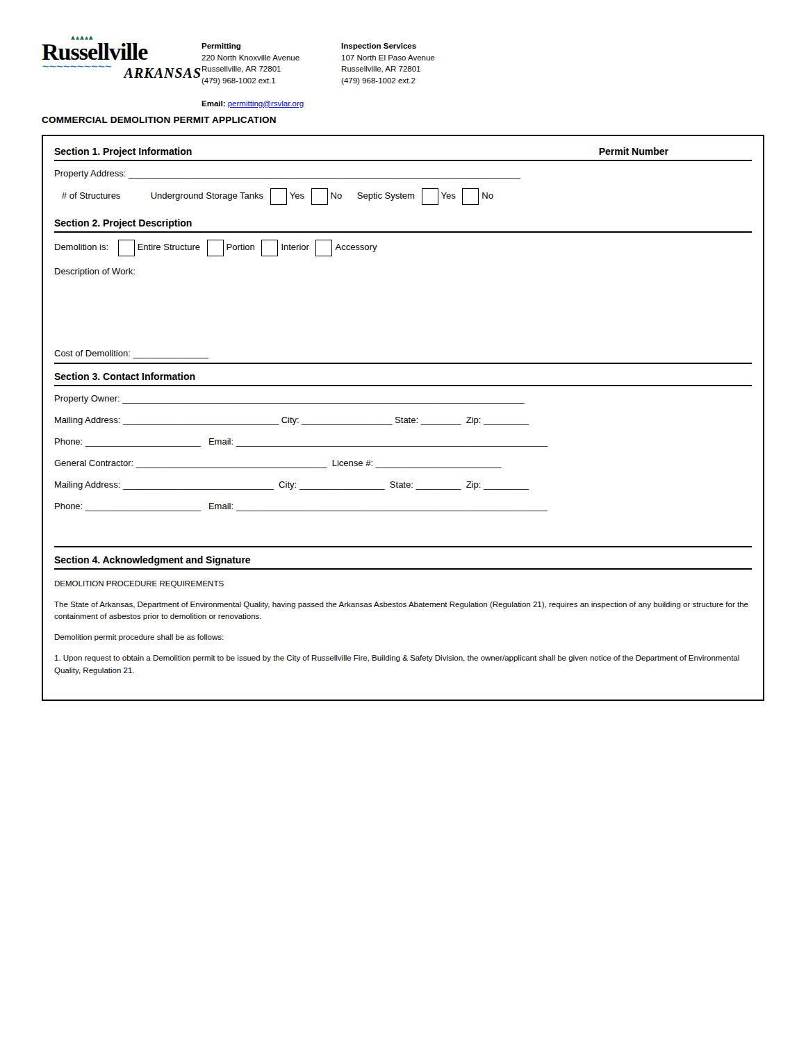▲▴▲▴▲
Russellville
∼∼∼∼∼∼∼∼∼∼
ARKANSAS
Permitting
220 North Knoxville Avenue
Russellville, AR 72801
(479) 968-1002 ext.1
Inspection Services
107 North El Paso Avenue
Russellville, AR 72801
(479) 968-1002 ext.2
Email: permitting@rsvlar.org
COMMERCIAL DEMOLITION PERMIT APPLICATION
Section 1. Project Information Permit Number
Property Address: ______________________________________________________________________________
# of Structures Underground Storage Tanks Yes No Septic System Yes No
Section 2. Project Description
Demolition is: Entire Structure Portion Interior Accessory
Description of Work:
Cost of Demolition: _______________
Section 3. Contact Information
Property Owner: ________________________________________________________________________________
Mailing Address: _______________________________ City: __________________ State: ________ Zip: _________
Phone: _______________________ Email: ______________________________________________________________
General Contractor: ______________________________________ License #: _________________________
Mailing Address: ______________________________ City: _________________ State: _________ Zip: _________
Phone: _______________________ Email: ______________________________________________________________
Section 4. Acknowledgment and Signature
DEMOLITION PROCEDURE REQUIREMENTS
The State of Arkansas, Department of Environmental Quality, having passed the Arkansas Asbestos Abatement Regulation (Regulation 21), requires an inspection of any building or structure for the containment of asbestos prior to demolition or renovations.
Demolition permit procedure shall be as follows:
1. Upon request to obtain a Demolition permit to be issued by the City of Russellville Fire, Building & Safety Division, the owner/applicant shall be given notice of the Department of Environmental Quality, Regulation 21.